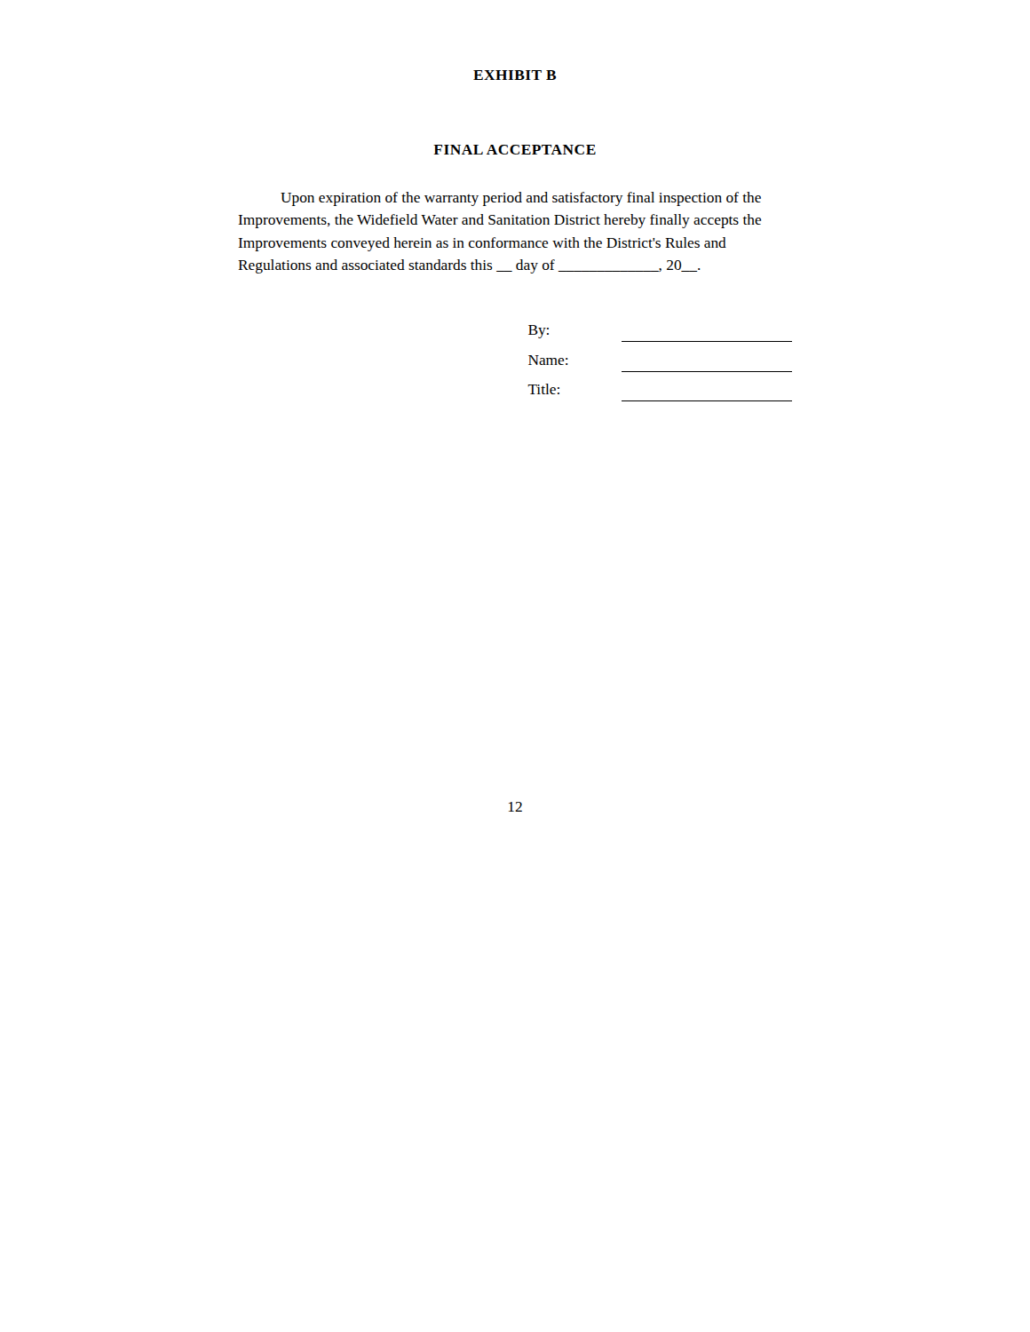EXHIBIT B
FINAL ACCEPTANCE
Upon expiration of the warranty period and satisfactory final inspection of the Improvements, the Widefield Water and Sanitation District hereby finally accepts the Improvements conveyed herein as in conformance with the District's Rules and Regulations and associated standards this __ day of _____________, 20__.
By:
Name:
Title:
12